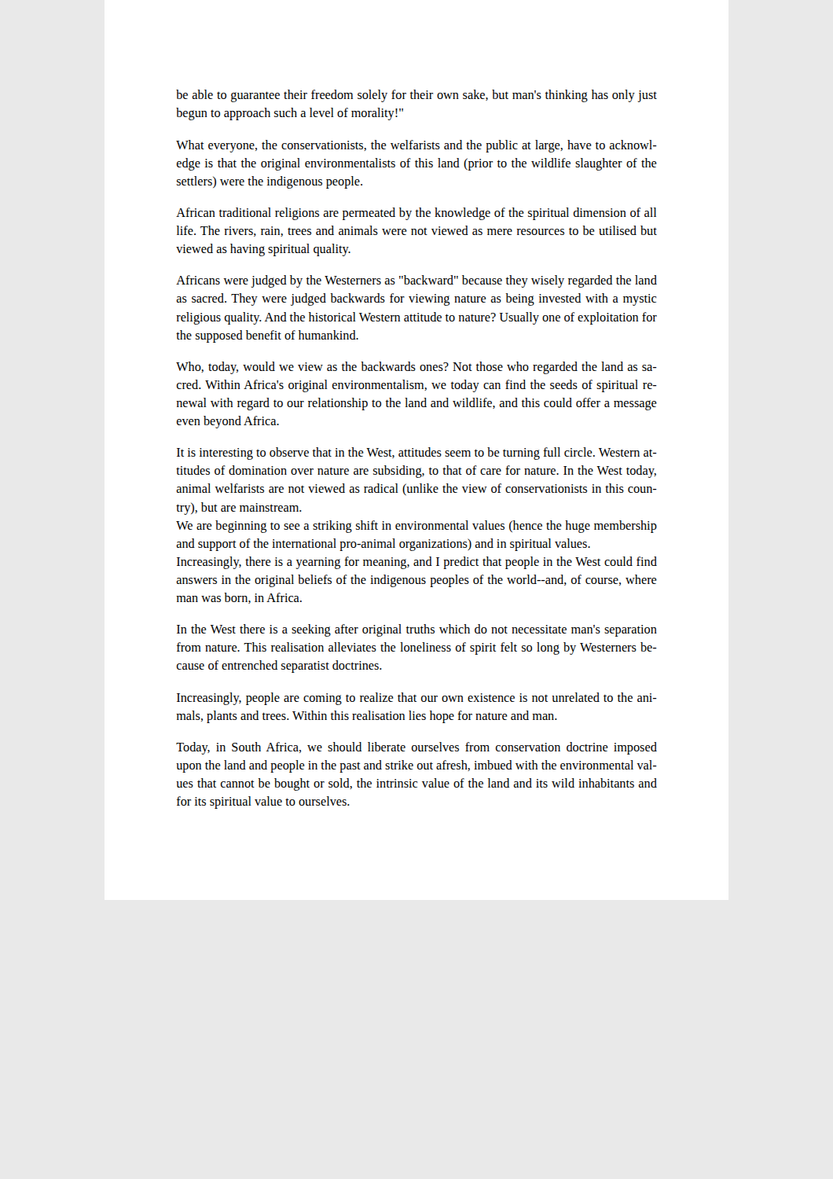be able to guarantee their freedom solely for their own sake, but man's thinking has only just begun to approach such a level of morality!"
What everyone, the conservationists, the welfarists and the public at large, have to acknowledge is that the original environmentalists of this land (prior to the wildlife slaughter of the settlers) were the indigenous people.
African traditional religions are permeated by the knowledge of the spiritual dimension of all life. The rivers, rain, trees and animals were not viewed as mere resources to be utilised but viewed as having spiritual quality.
Africans were judged by the Westerners as "backward" because they wisely regarded the land as sacred. They were judged backwards for viewing nature as being invested with a mystic religious quality. And the historical Western attitude to nature? Usually one of exploitation for the supposed benefit of humankind.
Who, today, would we view as the backwards ones? Not those who regarded the land as sacred. Within Africa's original environmentalism, we today can find the seeds of spiritual renewal with regard to our relationship to the land and wildlife, and this could offer a message even beyond Africa.
It is interesting to observe that in the West, attitudes seem to be turning full circle. Western attitudes of domination over nature are subsiding, to that of care for nature. In the West today, animal welfarists are not viewed as radical (unlike the view of conservationists in this country), but are mainstream.
We are beginning to see a striking shift in environmental values (hence the huge membership and support of the international pro-animal organizations) and in spiritual values.
Increasingly, there is a yearning for meaning, and I predict that people in the West could find answers in the original beliefs of the indigenous peoples of the world--and, of course, where man was born, in Africa.
In the West there is a seeking after original truths which do not necessitate man's separation from nature. This realisation alleviates the loneliness of spirit felt so long by Westerners because of entrenched separatist doctrines.
Increasingly, people are coming to realize that our own existence is not unrelated to the animals, plants and trees. Within this realisation lies hope for nature and man.
Today, in South Africa, we should liberate ourselves from conservation doctrine imposed upon the land and people in the past and strike out afresh, imbued with the environmental values that cannot be bought or sold, the intrinsic value of the land and its wild inhabitants and for its spiritual value to ourselves.